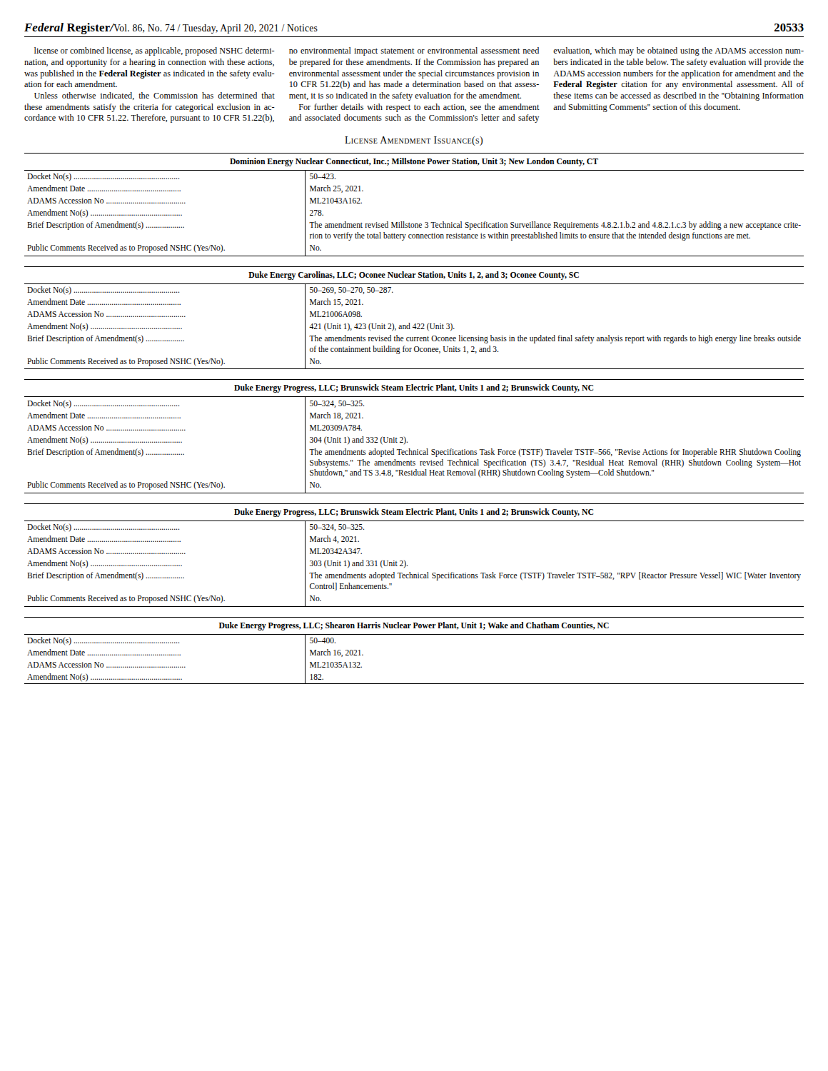Federal Register/Vol. 86, No. 74 / Tuesday, April 20, 2021 / Notices
20533
license or combined license, as applicable, proposed NSHC determination, and opportunity for a hearing in connection with these actions, was published in the Federal Register as indicated in the safety evaluation for each amendment.
Unless otherwise indicated, the Commission has determined that these amendments satisfy the criteria for categorical exclusion in accordance with 10 CFR 51.22. Therefore, pursuant to 10 CFR 51.22(b), no environmental impact statement or environmental assessment need be prepared for these amendments. If the Commission has prepared an environmental assessment under the special circumstances provision in 10 CFR 51.22(b) and has made a determination based on that assessment, it is so indicated in the safety evaluation for the amendment.
For further details with respect to each action, see the amendment and associated documents such as the Commission's letter and safety evaluation, which may be obtained using the ADAMS accession numbers indicated in the table below. The safety evaluation will provide the ADAMS accession numbers for the application for amendment and the Federal Register citation for any environmental assessment. All of these items can be accessed as described in the ''Obtaining Information and Submitting Comments'' section of this document.
License Amendment Issuance(s)
Dominion Energy Nuclear Connecticut, Inc.; Millstone Power Station, Unit 3; New London County, CT
| Docket No(s) .................................................... | 50–423. |
| Amendment Date .............................................. | March 25, 2021. |
| ADAMS Accession No ....................................... | ML21043A162. |
| Amendment No(s) ............................................. | 278. |
| Brief Description of Amendment(s) ................... | The amendment revised Millstone 3 Technical Specification Surveillance Requirements 4.8.2.1.b.2 and 4.8.2.1.c.3 by adding a new acceptance criterion to verify the total battery connection resistance is within preestablished limits to ensure that the intended design functions are met. |
| Public Comments Received as to Proposed NSHC (Yes/No). | No. |
Duke Energy Carolinas, LLC; Oconee Nuclear Station, Units 1, 2, and 3; Oconee County, SC
| Docket No(s) .................................................... | 50–269, 50–270, 50–287. |
| Amendment Date .............................................. | March 15, 2021. |
| ADAMS Accession No ....................................... | ML21006A098. |
| Amendment No(s) ............................................. | 421 (Unit 1), 423 (Unit 2), and 422 (Unit 3). |
| Brief Description of Amendment(s) ................... | The amendments revised the current Oconee licensing basis in the updated final safety analysis report with regards to high energy line breaks outside of the containment building for Oconee, Units 1, 2, and 3. |
| Public Comments Received as to Proposed NSHC (Yes/No). | No. |
Duke Energy Progress, LLC; Brunswick Steam Electric Plant, Units 1 and 2; Brunswick County, NC
| Docket No(s) .................................................... | 50–324, 50–325. |
| Amendment Date .............................................. | March 18, 2021. |
| ADAMS Accession No ....................................... | ML20309A784. |
| Amendment No(s) ............................................. | 304 (Unit 1) and 332 (Unit 2). |
| Brief Description of Amendment(s) ................... | The amendments adopted Technical Specifications Task Force (TSTF) Traveler TSTF–566, ''Revise Actions for Inoperable RHR Shutdown Cooling Subsystems.'' The amendments revised Technical Specification (TS) 3.4.7, ''Residual Heat Removal (RHR) Shutdown Cooling System—Hot Shutdown,'' and TS 3.4.8, ''Residual Heat Removal (RHR) Shutdown Cooling System—Cold Shutdown.'' |
| Public Comments Received as to Proposed NSHC (Yes/No). | No. |
Duke Energy Progress, LLC; Brunswick Steam Electric Plant, Units 1 and 2; Brunswick County, NC
| Docket No(s) .................................................... | 50–324, 50–325. |
| Amendment Date .............................................. | March 4, 2021. |
| ADAMS Accession No ....................................... | ML20342A347. |
| Amendment No(s) ............................................. | 303 (Unit 1) and 331 (Unit 2). |
| Brief Description of Amendment(s) ................... | The amendments adopted Technical Specifications Task Force (TSTF) Traveler TSTF–582, ''RPV [Reactor Pressure Vessel] WIC [Water Inventory Control] Enhancements.'' |
| Public Comments Received as to Proposed NSHC (Yes/No). | No. |
Duke Energy Progress, LLC; Shearon Harris Nuclear Power Plant, Unit 1; Wake and Chatham Counties, NC
| Docket No(s) .................................................... | 50–400. |
| Amendment Date .............................................. | March 16, 2021. |
| ADAMS Accession No ....................................... | ML21035A132. |
| Amendment No(s) ............................................. | 182. |